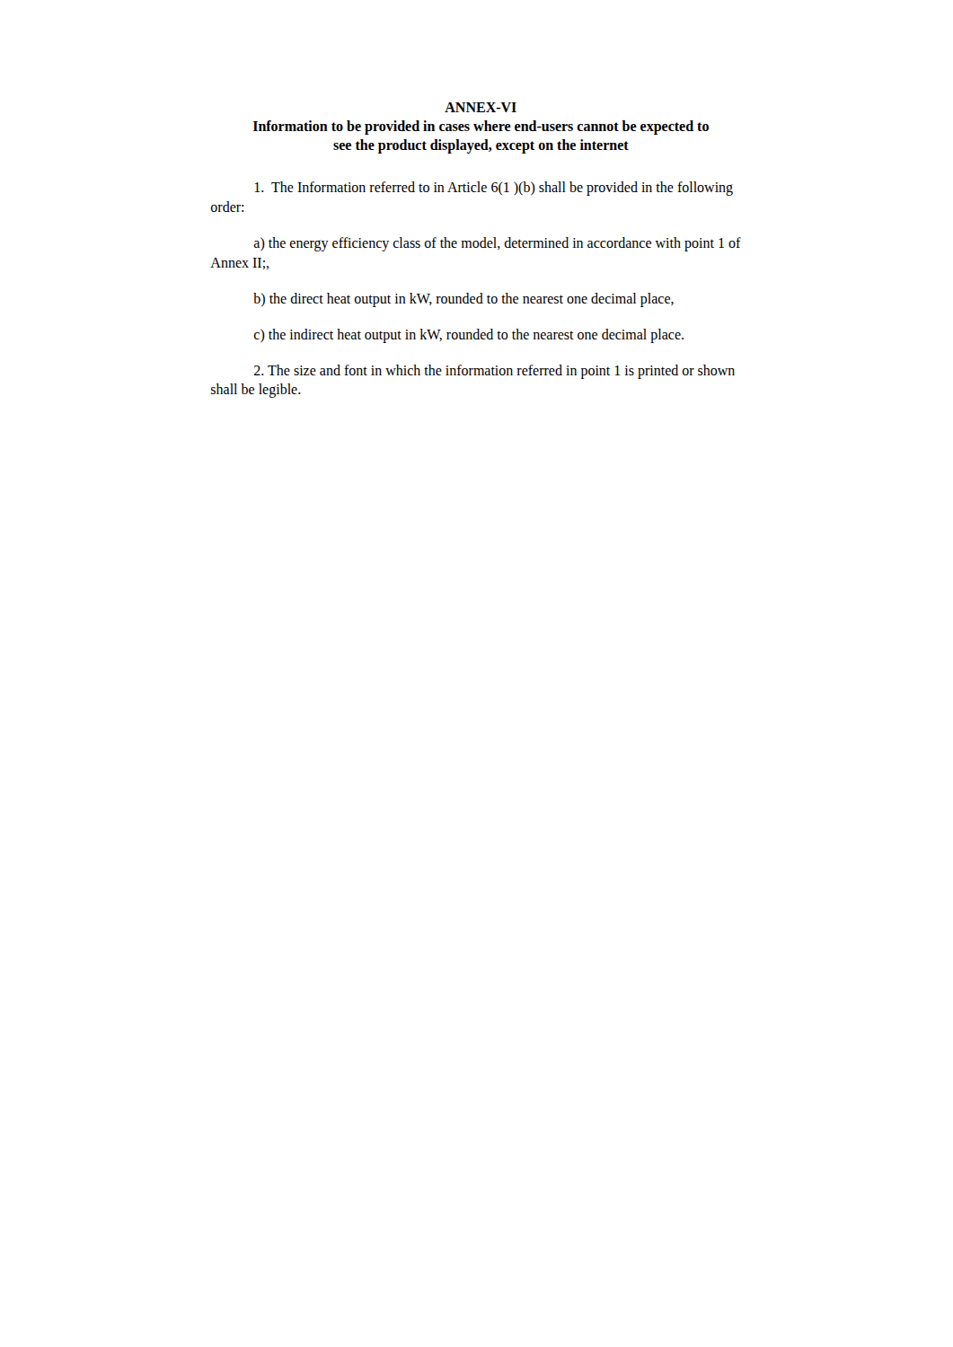ANNEX-VI
Information to be provided in cases where end-users cannot be expected to
see the product displayed, except on the internet
1. The Information referred to in Article 6(1 )(b) shall be provided in the following order:
a) the energy efficiency class of the model, determined in accordance with point 1 of Annex II;,
b) the direct heat output in kW, rounded to the nearest one decimal place,
c) the indirect heat output in kW, rounded to the nearest one decimal place.
2. The size and font in which the information referred in point 1 is printed or shown shall be legible.